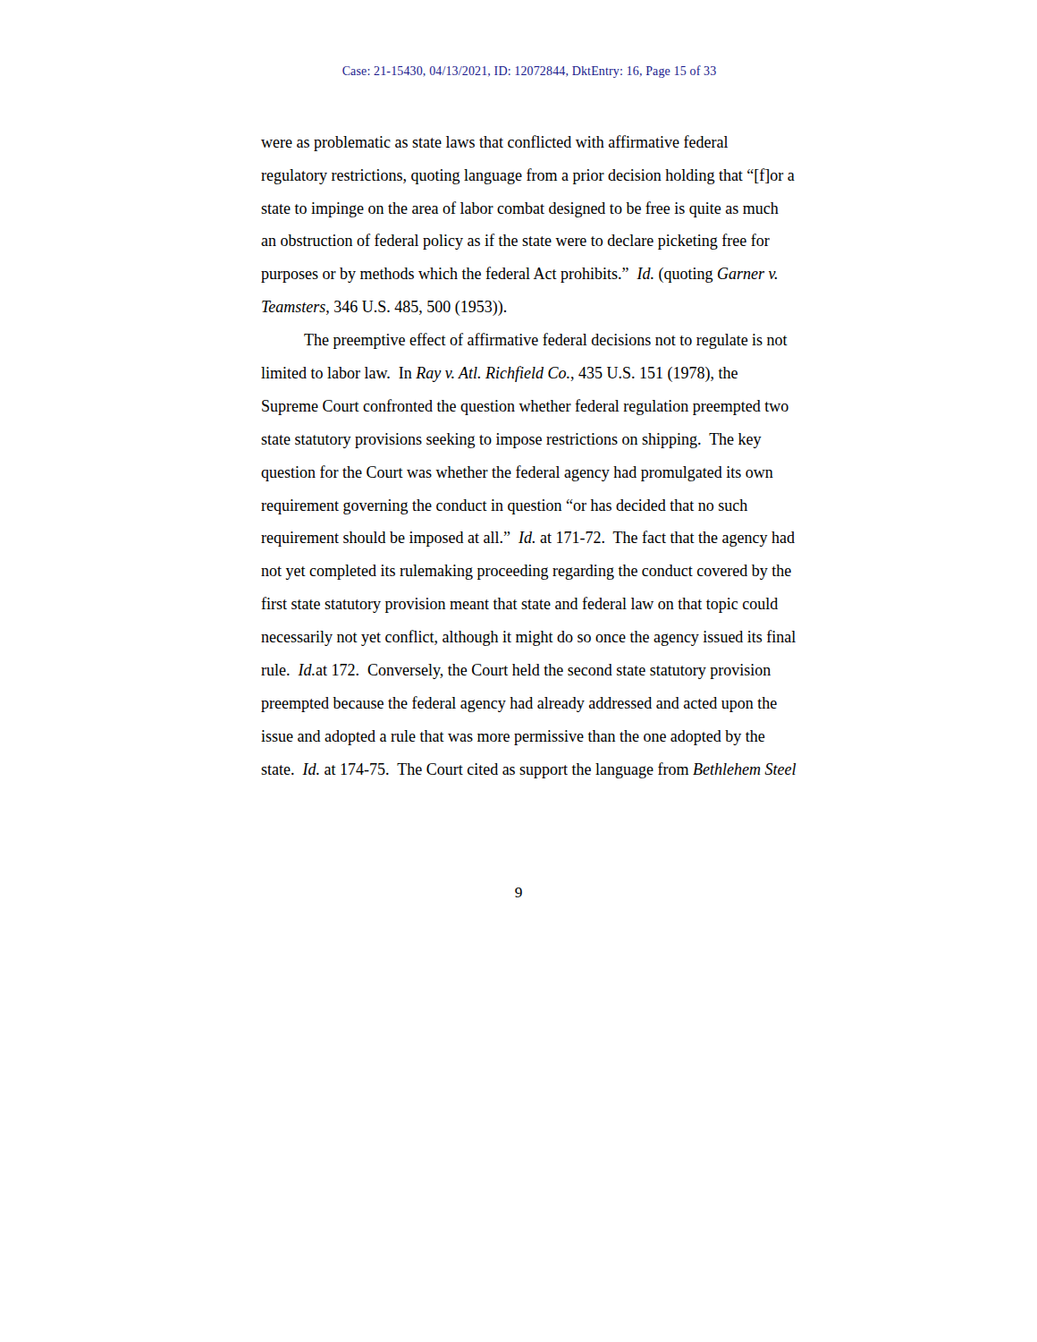Case: 21-15430, 04/13/2021, ID: 12072844, DktEntry: 16, Page 15 of 33
were as problematic as state laws that conflicted with affirmative federal regulatory restrictions, quoting language from a prior decision holding that “[f]or a state to impinge on the area of labor combat designed to be free is quite as much an obstruction of federal policy as if the state were to declare picketing free for purposes or by methods which the federal Act prohibits.” Id. (quoting Garner v. Teamsters, 346 U.S. 485, 500 (1953)).
The preemptive effect of affirmative federal decisions not to regulate is not limited to labor law. In Ray v. Atl. Richfield Co., 435 U.S. 151 (1978), the Supreme Court confronted the question whether federal regulation preempted two state statutory provisions seeking to impose restrictions on shipping. The key question for the Court was whether the federal agency had promulgated its own requirement governing the conduct in question “or has decided that no such requirement should be imposed at all.” Id. at 171-72. The fact that the agency had not yet completed its rulemaking proceeding regarding the conduct covered by the first state statutory provision meant that state and federal law on that topic could necessarily not yet conflict, although it might do so once the agency issued its final rule. Id. at 172. Conversely, the Court held the second state statutory provision preempted because the federal agency had already addressed and acted upon the issue and adopted a rule that was more permissive than the one adopted by the state. Id. at 174-75. The Court cited as support the language from Bethlehem Steel
9